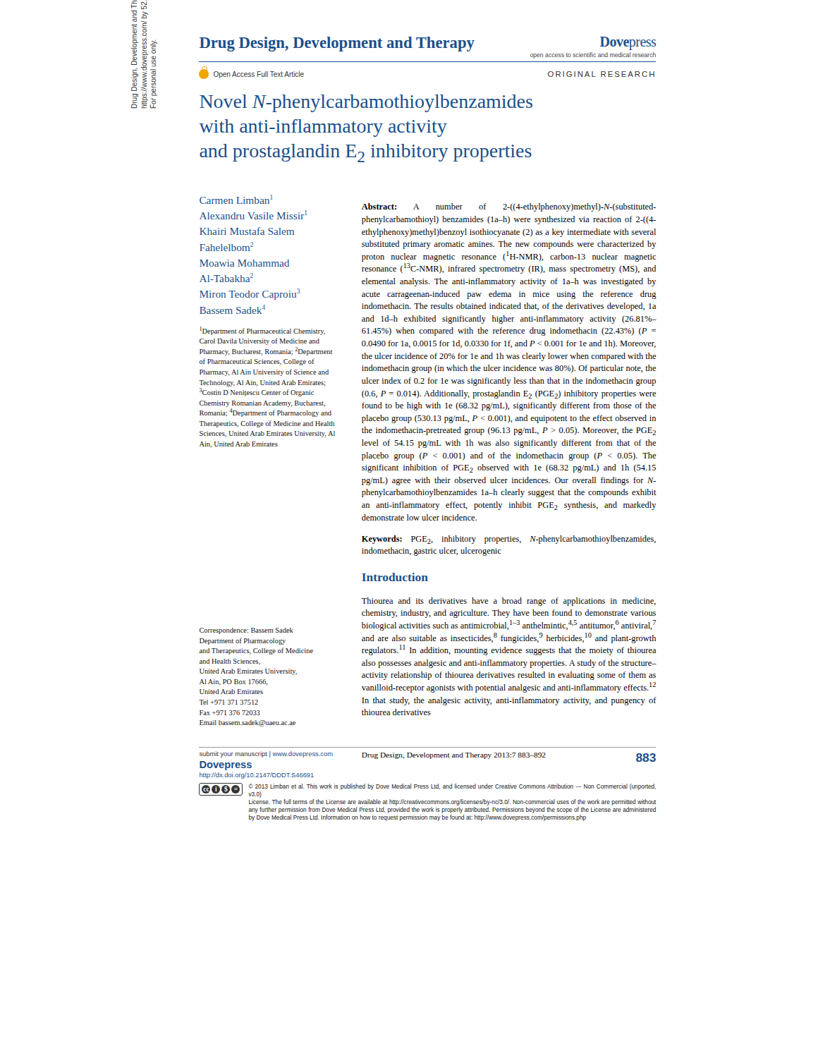Drug Design, Development and Therapy downloaded from https://www.dovepress.com/ by 52.40.116.66 on 30-Jul-2021
For personal use only.
Drug Design, Development and Therapy
Dovepress
open access to scientific and medical research
Open Access Full Text Article
ORIGINAL RESEARCH
Novel N-phenylcarbamothioylbenzamides
with anti-inflammatory activity
and prostaglandin E2 inhibitory properties
Carmen Limban1
Alexandru Vasile Missir1
Khairi Mustafa Salem
Fahelelbom2
Moawia Mohammad
Al-Tabakha2
Miron Teodor Caproiu3
Bassem Sadek4
1Department of Pharmaceutical Chemistry, Carol Davila University of Medicine and Pharmacy, Bucharest, Romania; 2Department of Pharmaceutical Sciences, College of Pharmacy, Al Ain University of Science and Technology, Al Ain, United Arab Emirates; 3Costin D Nenițescu Center of Organic Chemistry Romanian Academy, Bucharest, Romania; 4Department of Pharmacology and Therapeutics, College of Medicine and Health Sciences, United Arab Emirates University, Al Ain, United Arab Emirates
Correspondence: Bassem Sadek
Department of Pharmacology
and Therapeutics, College of Medicine
and Health Sciences,
United Arab Emirates University,
Al Ain, PO Box 17666,
United Arab Emirates
Tel +971 371 37512
Fax +971 376 72033
Email bassem.sadek@uaeu.ac.ae
Abstract: A number of 2-((4-ethylphenoxy)methyl)-N-(substituted-phenylcarbamothioyl) benzamides (1a–h) were synthesized via reaction of 2-((4-ethylphenoxy)methyl)benzoyl isothiocyanate (2) as a key intermediate with several substituted primary aromatic amines. The new compounds were characterized by proton nuclear magnetic resonance (1H-NMR), carbon-13 nuclear magnetic resonance (13C-NMR), infrared spectrometry (IR), mass spectrometry (MS), and elemental analysis. The anti-inflammatory activity of 1a–h was investigated by acute carrageenan-induced paw edema in mice using the reference drug indomethacin. The results obtained indicated that, of the derivatives developed, 1a and 1d–h exhibited significantly higher anti-inflammatory activity (26.81%–61.45%) when compared with the reference drug indomethacin (22.43%) (P = 0.0490 for 1a, 0.0015 for 1d, 0.0330 for 1f, and P < 0.001 for 1e and 1h). Moreover, the ulcer incidence of 20% for 1e and 1h was clearly lower when compared with the indomethacin group (in which the ulcer incidence was 80%). Of particular note, the ulcer index of 0.2 for 1e was significantly less than that in the indomethacin group (0.6, P = 0.014). Additionally, prostaglandin E2 (PGE2) inhibitory properties were found to be high with 1e (68.32 pg/mL), significantly different from those of the placebo group (530.13 pg/mL, P < 0.001), and equipotent to the effect observed in the indomethacin-pretreated group (96.13 pg/mL, P > 0.05). Moreover, the PGE2 level of 54.15 pg/mL with 1h was also significantly different from that of the placebo group (P < 0.001) and of the indomethacin group (P < 0.05). The significant inhibition of PGE2 observed with 1e (68.32 pg/mL) and 1h (54.15 pg/mL) agree with their observed ulcer incidences. Our overall findings for N-phenylcarbamothioylbenzamides 1a–h clearly suggest that the compounds exhibit an anti-inflammatory effect, potently inhibit PGE2 synthesis, and markedly demonstrate low ulcer incidence.
Keywords: PGE2, inhibitory properties, N-phenylcarbamothioylbenzamides, indomethacin, gastric ulcer, ulcerogenic
Introduction
Thiourea and its derivatives have a broad range of applications in medicine, chemistry, industry, and agriculture. They have been found to demonstrate various biological activities such as antimicrobial,1–3 anthelmintic,4,5 antitumor,6 antiviral,7 and are also suitable as insecticides,8 fungicides,9 herbicides,10 and plant-growth regulators.11 In addition, mounting evidence suggests that the moiety of thiourea also possesses analgesic and anti-inflammatory properties. A study of the structure–activity relationship of thiourea derivatives resulted in evaluating some of them as vanilloid-receptor agonists with potential analgesic and anti-inflammatory effects.12 In that study, the analgesic activity, anti-inflammatory activity, and pungency of thiourea derivatives
submit your manuscript | www.dovepress.com
Dovepress
http://dx.doi.org/10.2147/DDDT.S46691
Drug Design, Development and Therapy 2013:7 883–892
883
cc i$=
© 2013 Limban et al. This work is published by Dove Medical Press Ltd, and licensed under Creative Commons Attribution — Non Commercial (unported, v3.0)
License. The full terms of the License are available at http://creativecommons.org/licenses/by-nc/3.0/. Non-commercial uses of the work are permitted without any further permission from Dove Medical Press Ltd, provided the work is properly attributed. Permissions beyond the scope of the License are administered by Dove Medical Press Ltd. Information on how to request permission may be found at: http://www.dovepress.com/permissions.php